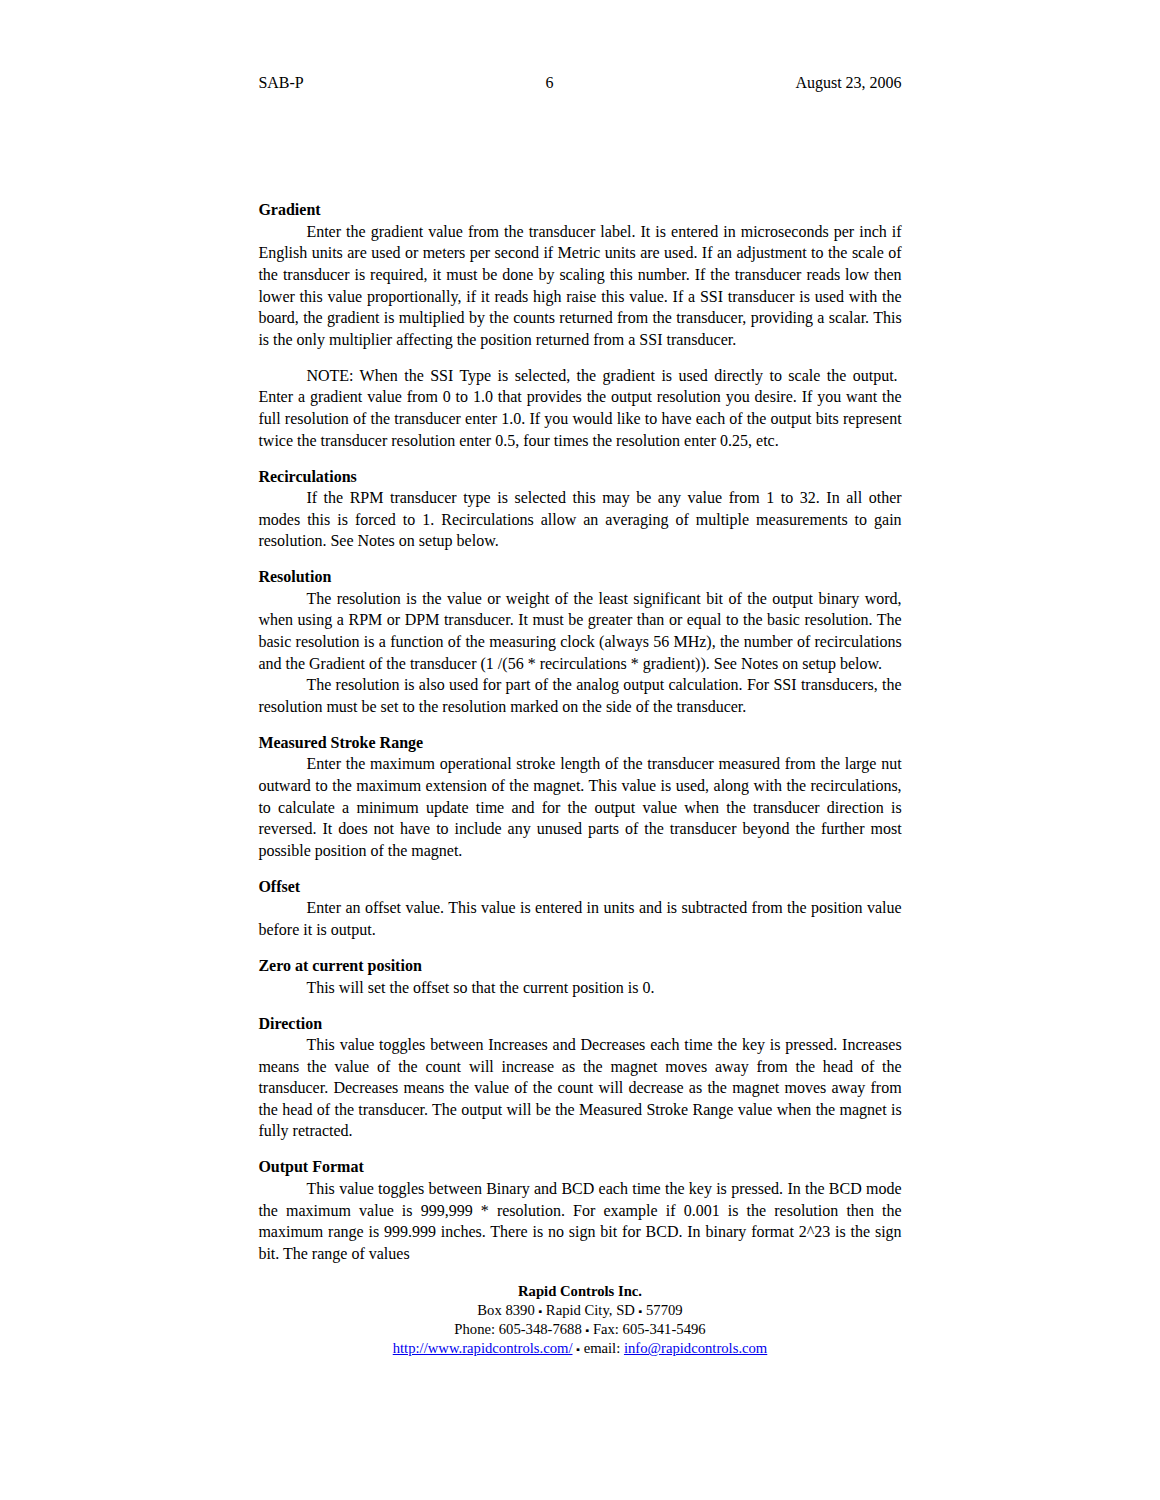SAB-P
6
August 23, 2006
Gradient
Enter the gradient value from the transducer label. It is entered in microseconds per inch if English units are used or meters per second if Metric units are used. If an adjustment to the scale of the transducer is required, it must be done by scaling this number. If the transducer reads low then lower this value proportionally, if it reads high raise this value. If a SSI transducer is used with the board, the gradient is multiplied by the counts returned from the transducer, providing a scalar. This is the only multiplier affecting the position returned from a SSI transducer.
NOTE: When the SSI Type is selected, the gradient is used directly to scale the output. Enter a gradient value from 0 to 1.0 that provides the output resolution you desire. If you want the full resolution of the transducer enter 1.0. If you would like to have each of the output bits represent twice the transducer resolution enter 0.5, four times the resolution enter 0.25, etc.
Recirculations
If the RPM transducer type is selected this may be any value from 1 to 32. In all other modes this is forced to 1. Recirculations allow an averaging of multiple measurements to gain resolution. See Notes on setup below.
Resolution
The resolution is the value or weight of the least significant bit of the output binary word, when using a RPM or DPM transducer. It must be greater than or equal to the basic resolution. The basic resolution is a function of the measuring clock (always 56 MHz), the number of recirculations and the Gradient of the transducer (1 /(56 * recirculations * gradient)). See Notes on setup below.
The resolution is also used for part of the analog output calculation. For SSI transducers, the resolution must be set to the resolution marked on the side of the transducer.
Measured Stroke Range
Enter the maximum operational stroke length of the transducer measured from the large nut outward to the maximum extension of the magnet. This value is used, along with the recirculations, to calculate a minimum update time and for the output value when the transducer direction is reversed. It does not have to include any unused parts of the transducer beyond the further most possible position of the magnet.
Offset
Enter an offset value. This value is entered in units and is subtracted from the position value before it is output.
Zero at current position
This will set the offset so that the current position is 0.
Direction
This value toggles between Increases and Decreases each time the key is pressed. Increases means the value of the count will increase as the magnet moves away from the head of the transducer. Decreases means the value of the count will decrease as the magnet moves away from the head of the transducer. The output will be the Measured Stroke Range value when the magnet is fully retracted.
Output Format
This value toggles between Binary and BCD each time the key is pressed. In the BCD mode the maximum value is 999,999 * resolution. For example if 0.001 is the resolution then the maximum range is 999.999 inches. There is no sign bit for BCD. In binary format 2^23 is the sign bit. The range of values
Rapid Controls Inc.
Box 8390 ▪ Rapid City, SD ▪ 57709
Phone: 605-348-7688 ▪ Fax: 605-341-5496
http://www.rapidcontrols.com/ ▪ email: info@rapidcontrols.com